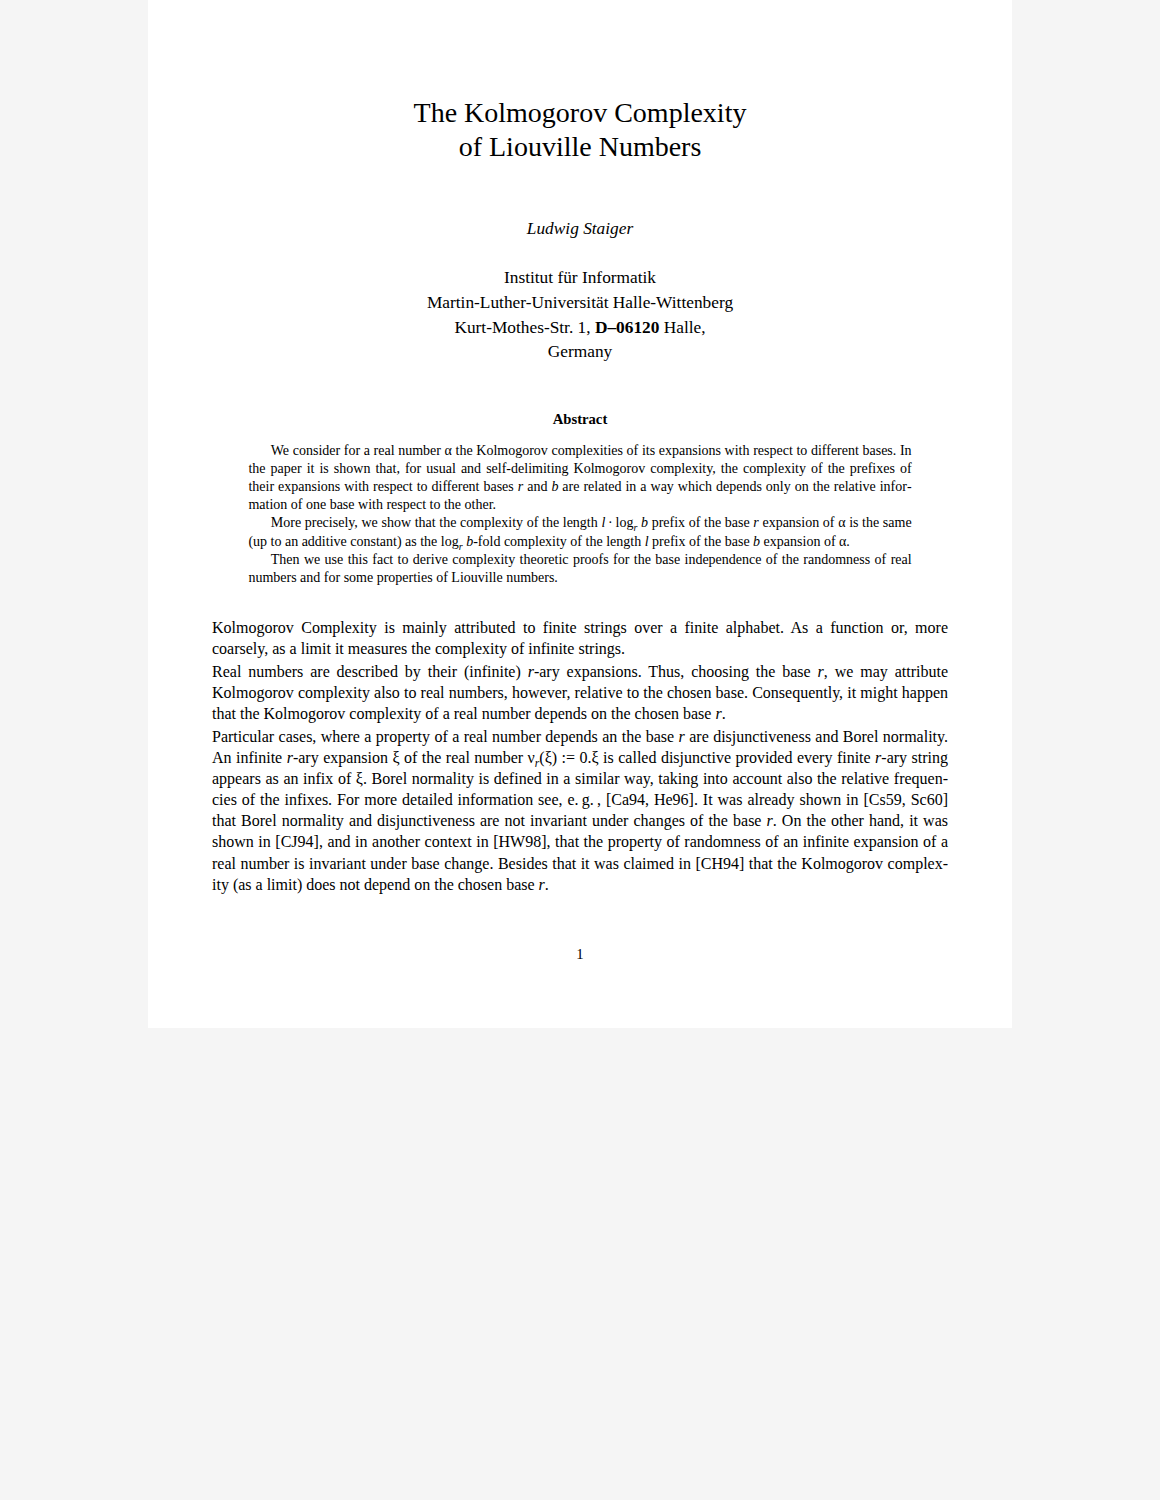The Kolmogorov Complexity
of Liouville Numbers
Ludwig Staiger
Institut für Informatik
Martin-Luther-Universität Halle-Wittenberg
Kurt-Mothes-Str. 1, D–06120 Halle,
Germany
Abstract
We consider for a real number α the Kolmogorov complexities of its expansions with respect to different bases. In the paper it is shown that, for usual and self-delimiting Kolmogorov complexity, the complexity of the prefixes of their expansions with respect to different bases r and b are related in a way which depends only on the relative information of one base with respect to the other.
More precisely, we show that the complexity of the length l · logr b prefix of the base r expansion of α is the same (up to an additive constant) as the logr b-fold complexity of the length l prefix of the base b expansion of α.
Then we use this fact to derive complexity theoretic proofs for the base independence of the randomness of real numbers and for some properties of Liouville numbers.
Kolmogorov Complexity is mainly attributed to finite strings over a finite alphabet. As a function or, more coarsely, as a limit it measures the complexity of infinite strings.
Real numbers are described by their (infinite) r-ary expansions. Thus, choosing the base r, we may attribute Kolmogorov complexity also to real numbers, however, relative to the chosen base. Consequently, it might happen that the Kolmogorov complexity of a real number depends on the chosen base r.
Particular cases, where a property of a real number depends an the base r are disjunctiveness and Borel normality. An infinite r-ary expansion ξ of the real number νr(ξ) := 0.ξ is called disjunctive provided every finite r-ary string appears as an infix of ξ. Borel normality is defined in a similar way, taking into account also the relative frequencies of the infixes. For more detailed information see, e. g. , [Ca94, He96]. It was already shown in [Cs59, Sc60] that Borel normality and disjunctiveness are not invariant under changes of the base r. On the other hand, it was shown in [CJ94], and in another context in [HW98], that the property of randomness of an infinite expansion of a real number is invariant under base change. Besides that it was claimed in [CH94] that the Kolmogorov complexity (as a limit) does not depend on the chosen base r.
1